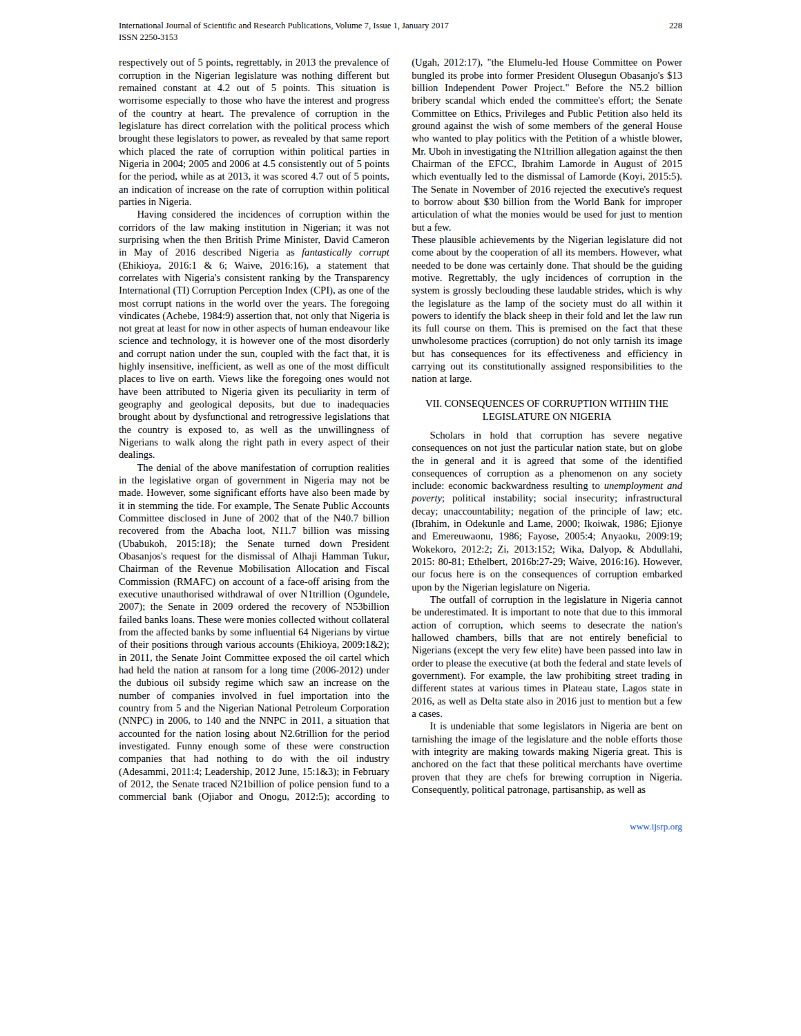International Journal of Scientific and Research Publications, Volume 7, Issue 1, January 2017 228
ISSN 2250-3153
respectively out of 5 points, regrettably, in 2013 the prevalence of corruption in the Nigerian legislature was nothing different but remained constant at 4.2 out of 5 points. This situation is worrisome especially to those who have the interest and progress of the country at heart. The prevalence of corruption in the legislature has direct correlation with the political process which brought these legislators to power, as revealed by that same report which placed the rate of corruption within political parties in Nigeria in 2004; 2005 and 2006 at 4.5 consistently out of 5 points for the period, while as at 2013, it was scored 4.7 out of 5 points, an indication of increase on the rate of corruption within political parties in Nigeria.
Having considered the incidences of corruption within the corridors of the law making institution in Nigerian; it was not surprising when the then British Prime Minister, David Cameron in May of 2016 described Nigeria as fantastically corrupt (Ehikioya, 2016:1 & 6; Waive, 2016:16), a statement that correlates with Nigeria's consistent ranking by the Transparency International (TI) Corruption Perception Index (CPI), as one of the most corrupt nations in the world over the years. The foregoing vindicates (Achebe, 1984:9) assertion that, not only that Nigeria is not great at least for now in other aspects of human endeavour like science and technology, it is however one of the most disorderly and corrupt nation under the sun, coupled with the fact that, it is highly insensitive, inefficient, as well as one of the most difficult places to live on earth. Views like the foregoing ones would not have been attributed to Nigeria given its peculiarity in term of geography and geological deposits, but due to inadequacies brought about by dysfunctional and retrogressive legislations that the country is exposed to, as well as the unwillingness of Nigerians to walk along the right path in every aspect of their dealings.
The denial of the above manifestation of corruption realities in the legislative organ of government in Nigeria may not be made. However, some significant efforts have also been made by it in stemming the tide. For example, The Senate Public Accounts Committee disclosed in June of 2002 that of the N40.7 billion recovered from the Abacha loot, N11.7 billion was missing (Ubabukoh, 2015:18); the Senate turned down President Obasanjos's request for the dismissal of Alhaji Hamman Tukur, Chairman of the Revenue Mobilisation Allocation and Fiscal Commission (RMAFC) on account of a face-off arising from the executive unauthorised withdrawal of over N1trillion (Ogundele, 2007); the Senate in 2009 ordered the recovery of N53billion failed banks loans. These were monies collected without collateral from the affected banks by some influential 64 Nigerians by virtue of their positions through various accounts (Ehikioya, 2009:1&2); in 2011, the Senate Joint Committee exposed the oil cartel which had held the nation at ransom for a long time (2006-2012) under the dubious oil subsidy regime which saw an increase on the number of companies involved in fuel importation into the country from 5 and the Nigerian National Petroleum Corporation (NNPC) in 2006, to 140 and the NNPC in 2011, a situation that accounted for the nation losing about N2.6trillion for the period investigated. Funny enough some of these were construction companies that had nothing to do with the oil industry (Adesammi, 2011:4; Leadership, 2012 June, 15:1&3); in February of 2012, the Senate traced N21billion of police pension fund to a commercial bank (Ojiabor and Onogu, 2012:5); according to (Ugah, 2012:17), "the Elumelu-led House Committee on Power bungled its probe into former President Olusegun Obasanjo's $13 billion Independent Power Project." Before the N5.2 billion bribery scandal which ended the committee's effort; the Senate Committee on Ethics, Privileges and Public Petition also held its ground against the wish of some members of the general House who wanted to play politics with the Petition of a whistle blower, Mr. Uboh in investigating the N1trillion allegation against the then Chairman of the EFCC, Ibrahim Lamorde in August of 2015 which eventually led to the dismissal of Lamorde (Koyi, 2015:5). The Senate in November of 2016 rejected the executive's request to borrow about $30 billion from the World Bank for improper articulation of what the monies would be used for just to mention but a few.
These plausible achievements by the Nigerian legislature did not come about by the cooperation of all its members. However, what needed to be done was certainly done. That should be the guiding motive. Regrettably, the ugly incidences of corruption in the system is grossly beclouding these laudable strides, which is why the legislature as the lamp of the society must do all within it powers to identify the black sheep in their fold and let the law run its full course on them. This is premised on the fact that these unwholesome practices (corruption) do not only tarnish its image but has consequences for its effectiveness and efficiency in carrying out its constitutionally assigned responsibilities to the nation at large.
VII. Consequences of Corruption within the Legislature on Nigeria
Scholars in hold that corruption has severe negative consequences on not just the particular nation state, but on globe the in general and it is agreed that some of the identified consequences of corruption as a phenomenon on any society include: economic backwardness resulting to unemployment and poverty; political instability; social insecurity; infrastructural decay; unaccountability; negation of the principle of law; etc. (Ibrahim, in Odekunle and Lame, 2000; Ikoiwak, 1986; Ejionye and Emereuwaonu, 1986; Fayose, 2005:4; Anyaoku, 2009:19; Wokekoro, 2012:2; Zi, 2013:152; Wika, Dalyop, & Abdullahi, 2015: 80-81; Ethelbert, 2016b:27-29; Waive, 2016:16). However, our focus here is on the consequences of corruption embarked upon by the Nigerian legislature on Nigeria.
The outfall of corruption in the legislature in Nigeria cannot be underestimated. It is important to note that due to this immoral action of corruption, which seems to desecrate the nation's hallowed chambers, bills that are not entirely beneficial to Nigerians (except the very few elite) have been passed into law in order to please the executive (at both the federal and state levels of government). For example, the law prohibiting street trading in different states at various times in Plateau state, Lagos state in 2016, as well as Delta state also in 2016 just to mention but a few a cases.
It is undeniable that some legislators in Nigeria are bent on tarnishing the image of the legislature and the noble efforts those with integrity are making towards making Nigeria great. This is anchored on the fact that these political merchants have overtime proven that they are chefs for brewing corruption in Nigeria. Consequently, political patronage, partisanship, as well as
www.ijsrp.org